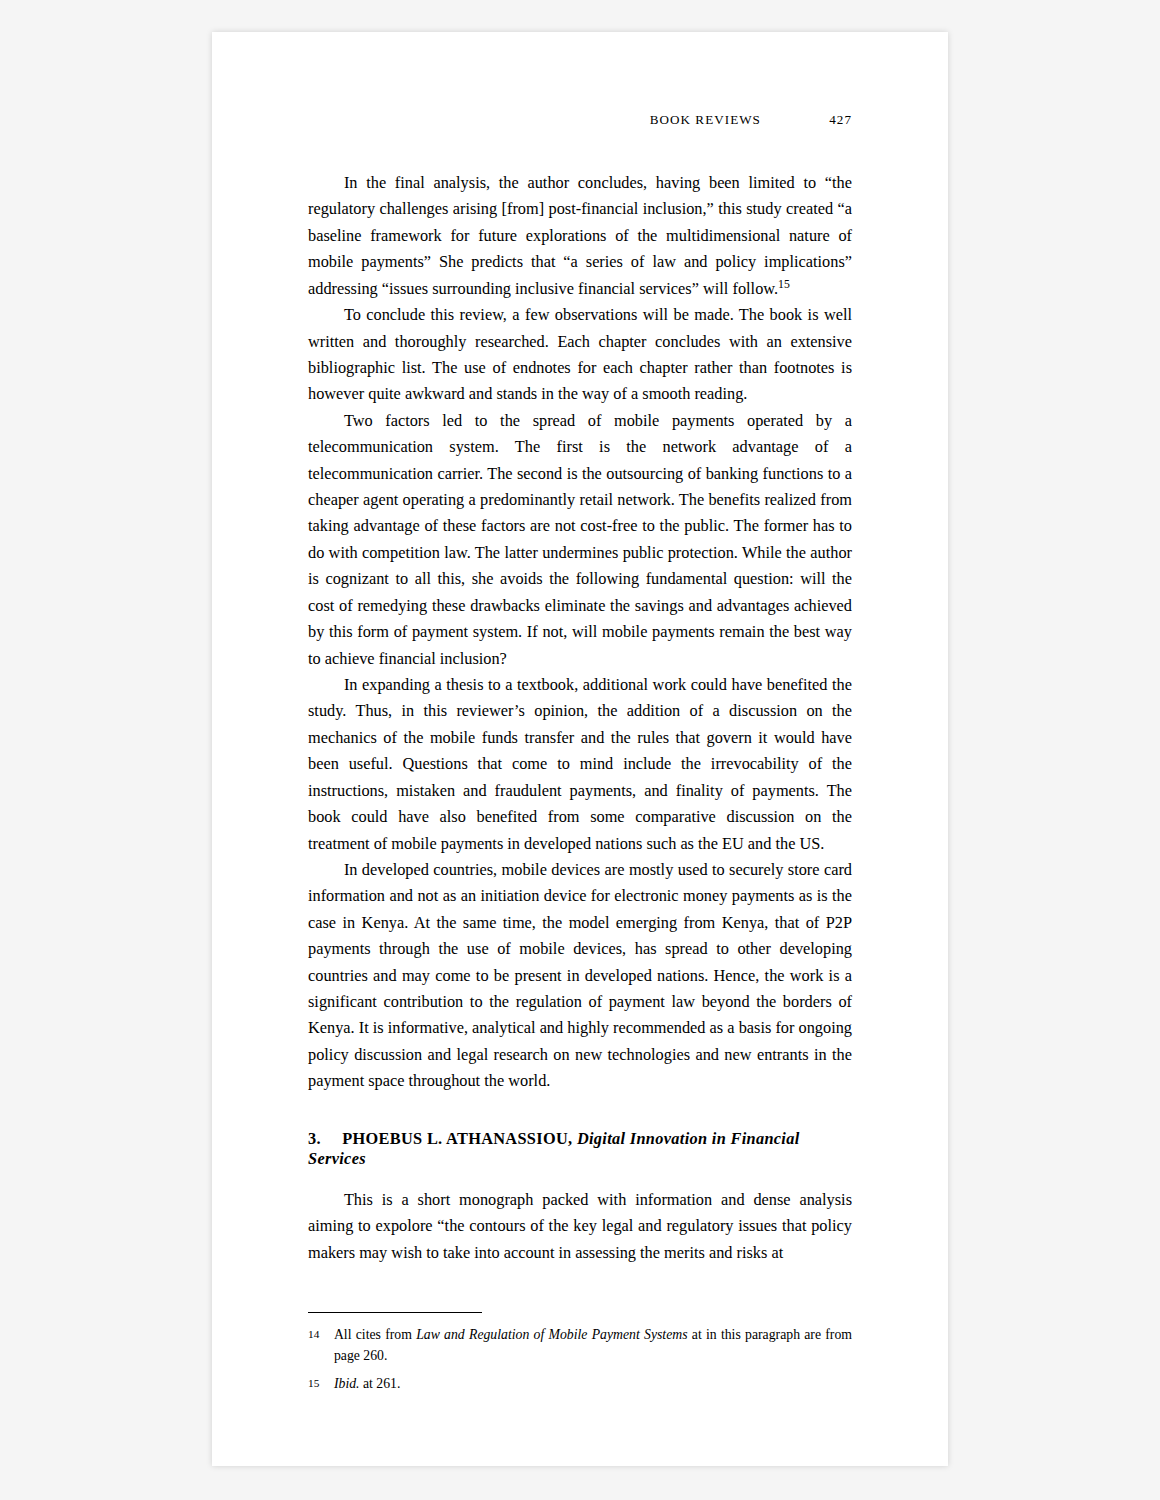BOOK REVIEWS 427
In the final analysis, the author concludes, having been limited to “the regulatory challenges arising [from] post-financial inclusion,” this study created “a baseline framework for future explorations of the multidimensional nature of mobile payments” She predicts that “a series of law and policy implications” addressing “issues surrounding inclusive financial services” will follow.15
To conclude this review, a few observations will be made. The book is well written and thoroughly researched. Each chapter concludes with an extensive bibliographic list. The use of endnotes for each chapter rather than footnotes is however quite awkward and stands in the way of a smooth reading.
Two factors led to the spread of mobile payments operated by a telecommunication system. The first is the network advantage of a telecommunication carrier. The second is the outsourcing of banking functions to a cheaper agent operating a predominantly retail network. The benefits realized from taking advantage of these factors are not cost-free to the public. The former has to do with competition law. The latter undermines public protection. While the author is cognizant to all this, she avoids the following fundamental question: will the cost of remedying these drawbacks eliminate the savings and advantages achieved by this form of payment system. If not, will mobile payments remain the best way to achieve financial inclusion?
In expanding a thesis to a textbook, additional work could have benefited the study. Thus, in this reviewer’s opinion, the addition of a discussion on the mechanics of the mobile funds transfer and the rules that govern it would have been useful. Questions that come to mind include the irrevocability of the instructions, mistaken and fraudulent payments, and finality of payments. The book could have also benefited from some comparative discussion on the treatment of mobile payments in developed nations such as the EU and the US.
In developed countries, mobile devices are mostly used to securely store card information and not as an initiation device for electronic money payments as is the case in Kenya. At the same time, the model emerging from Kenya, that of P2P payments through the use of mobile devices, has spread to other developing countries and may come to be present in developed nations. Hence, the work is a significant contribution to the regulation of payment law beyond the borders of Kenya. It is informative, analytical and highly recommended as a basis for ongoing policy discussion and legal research on new technologies and new entrants in the payment space throughout the world.
3. PHOEBUS L. ATHANASSIOU, Digital Innovation in Financial Services
This is a short monograph packed with information and dense analysis aiming to expolore “the contours of the key legal and regulatory issues that policy makers may wish to take into account in assessing the merits and risks at
14 All cites from Law and Regulation of Mobile Payment Systems at in this paragraph are from page 260.
15 Ibid. at 261.